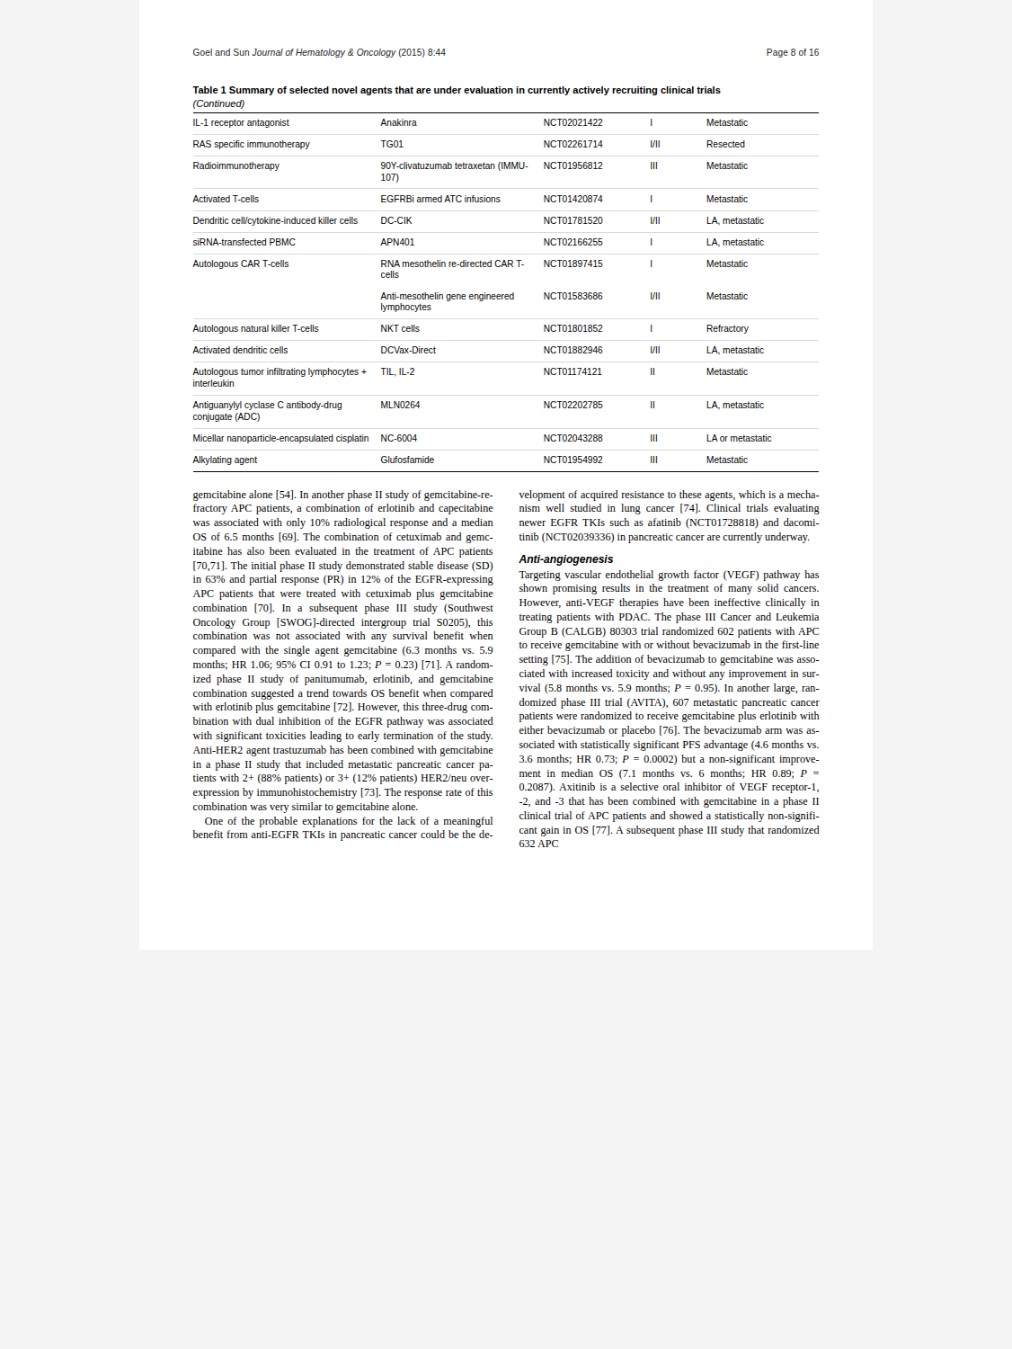Goel and Sun Journal of Hematology & Oncology (2015) 8:44
Page 8 of 16
Table 1 Summary of selected novel agents that are under evaluation in currently actively recruiting clinical trials (Continued)
| IL-1 receptor antagonist | Anakinra | NCT02021422 | I | Metastatic |
| RAS specific immunotherapy | TG01 | NCT02261714 | I/II | Resected |
| Radioimmunotherapy | 90Y-clivatuzumab tetraxetan (IMMU-107) | NCT01956812 | III | Metastatic |
| Activated T-cells | EGFRBi armed ATC infusions | NCT01420874 | I | Metastatic |
| Dendritic cell/cytokine-induced killer cells | DC-CIK | NCT01781520 | I/II | LA, metastatic |
| siRNA-transfected PBMC | APN401 | NCT02166255 | I | LA, metastatic |
| Autologous CAR T-cells | RNA mesothelin re-directed CAR T-cells | NCT01897415 | I | Metastatic |
| | Anti-mesothelin gene engineered lymphocytes | NCT01583686 | I/II | Metastatic |
| Autologous natural killer T-cells | NKT cells | NCT01801852 | I | Refractory |
| Activated dendritic cells | DCVax-Direct | NCT01882946 | I/II | LA, metastatic |
| Autologous tumor infiltrating lymphocytes + interleukin | TIL, IL-2 | NCT01174121 | II | Metastatic |
| Antiguanylyl cyclase C antibody-drug conjugate (ADC) | MLN0264 | NCT02202785 | II | LA, metastatic |
| Micellar nanoparticle-encapsulated cisplatin | NC-6004 | NCT02043288 | III | LA or metastatic |
| Alkylating agent | Glufosfamide | NCT01954992 | III | Metastatic |
gemcitabine alone [54]. In another phase II study of gemcitabine-refractory APC patients, a combination of erlotinib and capecitabine was associated with only 10% radiological response and a median OS of 6.5 months [69]. The combination of cetuximab and gemcitabine has also been evaluated in the treatment of APC patients [70,71]. The initial phase II study demonstrated stable disease (SD) in 63% and partial response (PR) in 12% of the EGFR-expressing APC patients that were treated with cetuximab plus gemcitabine combination [70]. In a subsequent phase III study (Southwest Oncology Group [SWOG]-directed intergroup trial S0205), this combination was not associated with any survival benefit when compared with the single agent gemcitabine (6.3 months vs. 5.9 months; HR 1.06; 95% CI 0.91 to 1.23; P = 0.23) [71]. A randomized phase II study of panitumumab, erlotinib, and gemcitabine combination suggested a trend towards OS benefit when compared with erlotinib plus gemcitabine [72]. However, this three-drug combination with dual inhibition of the EGFR pathway was associated with significant toxicities leading to early termination of the study. Anti-HER2 agent trastuzumab has been combined with gemcitabine in a phase II study that included metastatic pancreatic cancer patients with 2+ (88% patients) or 3+ (12% patients) HER2/neu overexpression by immunohistochemistry [73]. The response rate of this combination was very similar to gemcitabine alone.
One of the probable explanations for the lack of a meaningful benefit from anti-EGFR TKIs in pancreatic cancer could be the development of acquired resistance to these agents, which is a mechanism well studied in lung cancer [74]. Clinical trials evaluating newer EGFR TKIs such as afatinib (NCT01728818) and dacomitinib (NCT02039336) in pancreatic cancer are currently underway.
Anti-angiogenesis
Targeting vascular endothelial growth factor (VEGF) pathway has shown promising results in the treatment of many solid cancers. However, anti-VEGF therapies have been ineffective clinically in treating patients with PDAC. The phase III Cancer and Leukemia Group B (CALGB) 80303 trial randomized 602 patients with APC to receive gemcitabine with or without bevacizumab in the first-line setting [75]. The addition of bevacizumab to gemcitabine was associated with increased toxicity and without any improvement in survival (5.8 months vs. 5.9 months; P = 0.95). In another large, randomized phase III trial (AVITA), 607 metastatic pancreatic cancer patients were randomized to receive gemcitabine plus erlotinib with either bevacizumab or placebo [76]. The bevacizumab arm was associated with statistically significant PFS advantage (4.6 months vs. 3.6 months; HR 0.73; P = 0.0002) but a non-significant improvement in median OS (7.1 months vs. 6 months; HR 0.89; P = 0.2087). Axitinib is a selective oral inhibitor of VEGF receptor-1, -2, and -3 that has been combined with gemcitabine in a phase II clinical trial of APC patients and showed a statistically non-significant gain in OS [77]. A subsequent phase III study that randomized 632 APC